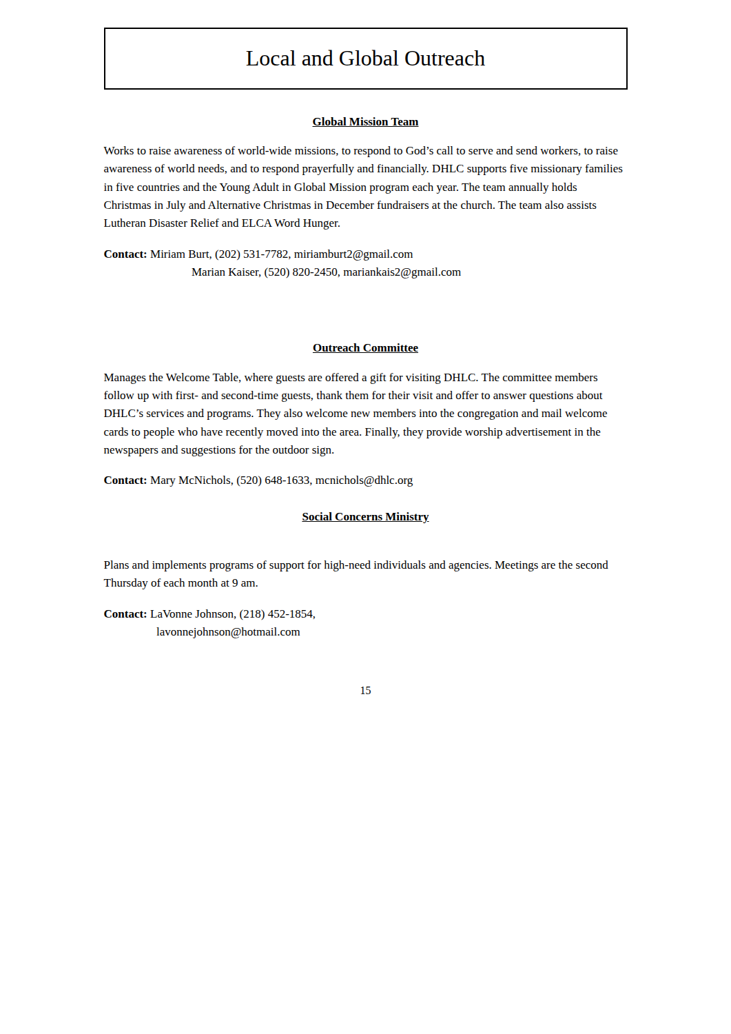Local and Global Outreach
Global Mission Team
Works to raise awareness of world-wide missions, to respond to God’s call to serve and send workers, to raise awareness of world needs, and to respond prayerfully and financially. DHLC supports five missionary families in five countries and the Young Adult in Global Mission program each year. The team annually holds Christmas in July and Alternative Christmas in December fundraisers at the church. The team also assists Lutheran Disaster Relief and ELCA Word Hunger.
Contact: Miriam Burt, (202) 531-7782, miriamburt2@gmail.com Marian Kaiser, (520) 820-2450, mariankais2@gmail.com
Outreach Committee
Manages the Welcome Table, where guests are offered a gift for visiting DHLC. The committee members follow up with first- and second-time guests, thank them for their visit and offer to answer questions about DHLC’s services and programs. They also welcome new members into the congregation and mail welcome cards to people who have recently moved into the area. Finally, they provide worship advertisement in the newspapers and suggestions for the outdoor sign.
Contact: Mary McNichols, (520) 648-1633, mcnichols@dhlc.org
Social Concerns Ministry
Plans and implements programs of support for high-need individuals and agencies. Meetings are the second Thursday of each month at 9 am.
Contact: LaVonne Johnson, (218) 452-1854, lavonnejohnson@hotmail.com
15